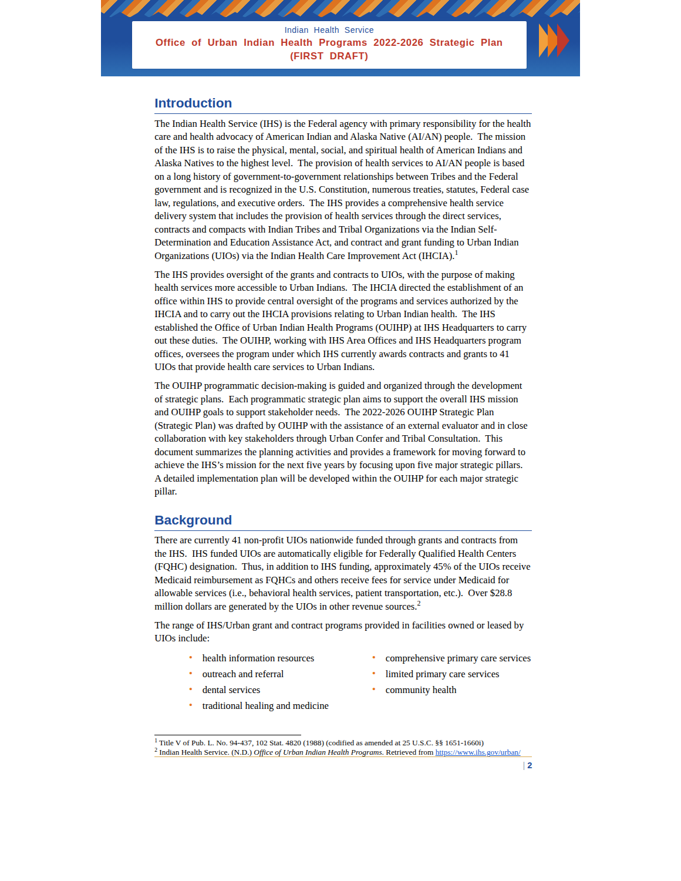Indian Health Service
Office of Urban Indian Health Programs 2022-2026 Strategic Plan
(FIRST DRAFT)
Introduction
The Indian Health Service (IHS) is the Federal agency with primary responsibility for the health care and health advocacy of American Indian and Alaska Native (AI/AN) people. The mission of the IHS is to raise the physical, mental, social, and spiritual health of American Indians and Alaska Natives to the highest level. The provision of health services to AI/AN people is based on a long history of government-to-government relationships between Tribes and the Federal government and is recognized in the U.S. Constitution, numerous treaties, statutes, Federal case law, regulations, and executive orders. The IHS provides a comprehensive health service delivery system that includes the provision of health services through the direct services, contracts and compacts with Indian Tribes and Tribal Organizations via the Indian Self-Determination and Education Assistance Act, and contract and grant funding to Urban Indian Organizations (UIOs) via the Indian Health Care Improvement Act (IHCIA).1
The IHS provides oversight of the grants and contracts to UIOs, with the purpose of making health services more accessible to Urban Indians. The IHCIA directed the establishment of an office within IHS to provide central oversight of the programs and services authorized by the IHCIA and to carry out the IHCIA provisions relating to Urban Indian health. The IHS established the Office of Urban Indian Health Programs (OUIHP) at IHS Headquarters to carry out these duties. The OUIHP, working with IHS Area Offices and IHS Headquarters program offices, oversees the program under which IHS currently awards contracts and grants to 41 UIOs that provide health care services to Urban Indians.
The OUIHP programmatic decision-making is guided and organized through the development of strategic plans. Each programmatic strategic plan aims to support the overall IHS mission and OUIHP goals to support stakeholder needs. The 2022-2026 OUIHP Strategic Plan (Strategic Plan) was drafted by OUIHP with the assistance of an external evaluator and in close collaboration with key stakeholders through Urban Confer and Tribal Consultation. This document summarizes the planning activities and provides a framework for moving forward to achieve the IHS’s mission for the next five years by focusing upon five major strategic pillars. A detailed implementation plan will be developed within the OUIHP for each major strategic pillar.
Background
There are currently 41 non-profit UIOs nationwide funded through grants and contracts from the IHS. IHS funded UIOs are automatically eligible for Federally Qualified Health Centers (FQHC) designation. Thus, in addition to IHS funding, approximately 45% of the UIOs receive Medicaid reimbursement as FQHCs and others receive fees for service under Medicaid for allowable services (i.e., behavioral health services, patient transportation, etc.). Over $28.8 million dollars are generated by the UIOs in other revenue sources.2
The range of IHS/Urban grant and contract programs provided in facilities owned or leased by UIOs include:
health information resources
outreach and referral
dental services
traditional healing and medicine
comprehensive primary care services
limited primary care services
community health
1 Title V of Pub. L. No. 94-437, 102 Stat. 4820 (1988) (codified as amended at 25 U.S.C. §§ 1651-1660i)
2 Indian Health Service. (N.D.) Office of Urban Indian Health Programs. Retrieved from https://www.ihs.gov/urban/
|2